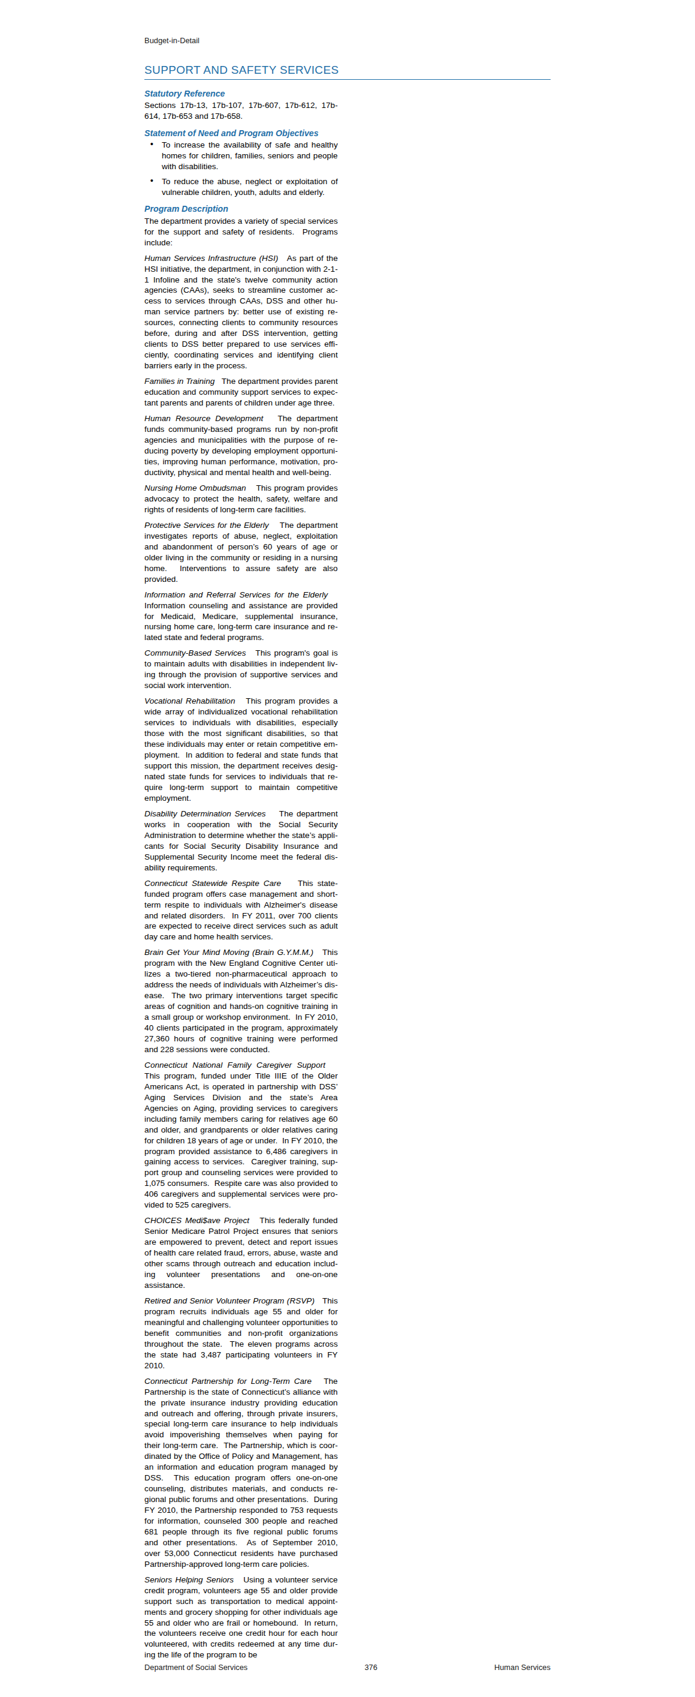Budget-in-Detail
SUPPORT AND SAFETY SERVICES
Statutory Reference
Sections 17b-13, 17b-107, 17b-607, 17b-612, 17b-614, 17b-653 and 17b-658.
Statement of Need and Program Objectives
To increase the availability of safe and healthy homes for children, families, seniors and people with disabilities.
To reduce the abuse, neglect or exploitation of vulnerable children, youth, adults and elderly.
Program Description
The department provides a variety of special services for the support and safety of residents. Programs include:
Human Services Infrastructure (HSI) As part of the HSI initiative, the department, in conjunction with 2-1-1 Infoline and the state's twelve community action agencies (CAAs), seeks to streamline customer access to services through CAAs, DSS and other human service partners by: better use of existing resources, connecting clients to community resources before, during and after DSS intervention, getting clients to DSS better prepared to use services efficiently, coordinating services and identifying client barriers early in the process.
Families in Training The department provides parent education and community support services to expectant parents and parents of children under age three.
Human Resource Development The department funds community-based programs run by non-profit agencies and municipalities with the purpose of reducing poverty by developing employment opportunities, improving human performance, motivation, productivity, physical and mental health and well-being.
Nursing Home Ombudsman This program provides advocacy to protect the health, safety, welfare and rights of residents of long-term care facilities.
Protective Services for the Elderly The department investigates reports of abuse, neglect, exploitation and abandonment of person’s 60 years of age or older living in the community or residing in a nursing home. Interventions to assure safety are also provided.
Information and Referral Services for the Elderly Information counseling and assistance are provided for Medicaid, Medicare, supplemental insurance, nursing home care, long-term care insurance and related state and federal programs.
Community-Based Services This program's goal is to maintain adults with disabilities in independent living through the provision of supportive services and social work intervention.
Vocational Rehabilitation This program provides a wide array of individualized vocational rehabilitation services to individuals with disabilities, especially those with the most significant disabilities, so that these individuals may enter or retain competitive employment. In addition to federal and state funds that support this mission, the department receives designated state funds for services to individuals that require long-term support to maintain competitive employment.
Disability Determination Services The department works in cooperation with the Social Security Administration to determine whether the state’s applicants for Social Security Disability Insurance and Supplemental Security Income meet the federal disability requirements.
Connecticut Statewide Respite Care This state-funded program offers case management and short-term respite to individuals with Alzheimer's disease and related disorders. In FY 2011, over 700 clients are expected to receive direct services such as adult day care and home health services.
Brain Get Your Mind Moving (Brain G.Y.M.M.) This program with the New England Cognitive Center utilizes a two-tiered non-pharmaceutical approach to address the needs of individuals with Alzheimer’s disease. The two primary interventions target specific areas of cognition and hands-on cognitive training in a small group or workshop environment. In FY 2010, 40 clients participated in the program, approximately 27,360 hours of cognitive training were performed and 228 sessions were conducted.
Connecticut National Family Caregiver Support This program, funded under Title IIIE of the Older Americans Act, is operated in partnership with DSS’ Aging Services Division and the state’s Area Agencies on Aging, providing services to caregivers including family members caring for relatives age 60 and older, and grandparents or older relatives caring for children 18 years of age or under. In FY 2010, the program provided assistance to 6,486 caregivers in gaining access to services. Caregiver training, support group and counseling services were provided to 1,075 consumers. Respite care was also provided to 406 caregivers and supplemental services were provided to 525 caregivers.
CHOICES Medi$ave Project This federally funded Senior Medicare Patrol Project ensures that seniors are empowered to prevent, detect and report issues of health care related fraud, errors, abuse, waste and other scams through outreach and education including volunteer presentations and one-on-one assistance.
Retired and Senior Volunteer Program (RSVP) This program recruits individuals age 55 and older for meaningful and challenging volunteer opportunities to benefit communities and non-profit organizations throughout the state. The eleven programs across the state had 3,487 participating volunteers in FY 2010.
Connecticut Partnership for Long-Term Care The Partnership is the state of Connecticut’s alliance with the private insurance industry providing education and outreach and offering, through private insurers, special long-term care insurance to help individuals avoid impoverishing themselves when paying for their long-term care. The Partnership, which is coordinated by the Office of Policy and Management, has an information and education program managed by DSS. This education program offers one-on-one counseling, distributes materials, and conducts regional public forums and other presentations. During FY 2010, the Partnership responded to 753 requests for information, counseled 300 people and reached 681 people through its five regional public forums and other presentations. As of September 2010, over 53,000 Connecticut residents have purchased Partnership-approved long-term care policies.
Seniors Helping Seniors Using a volunteer service credit program, volunteers age 55 and older provide support such as transportation to medical appointments and grocery shopping for other individuals age 55 and older who are frail or homebound. In return, the volunteers receive one credit hour for each hour volunteered, with credits redeemed at any time during the life of the program to be
Department of Social Services
376
Human Services